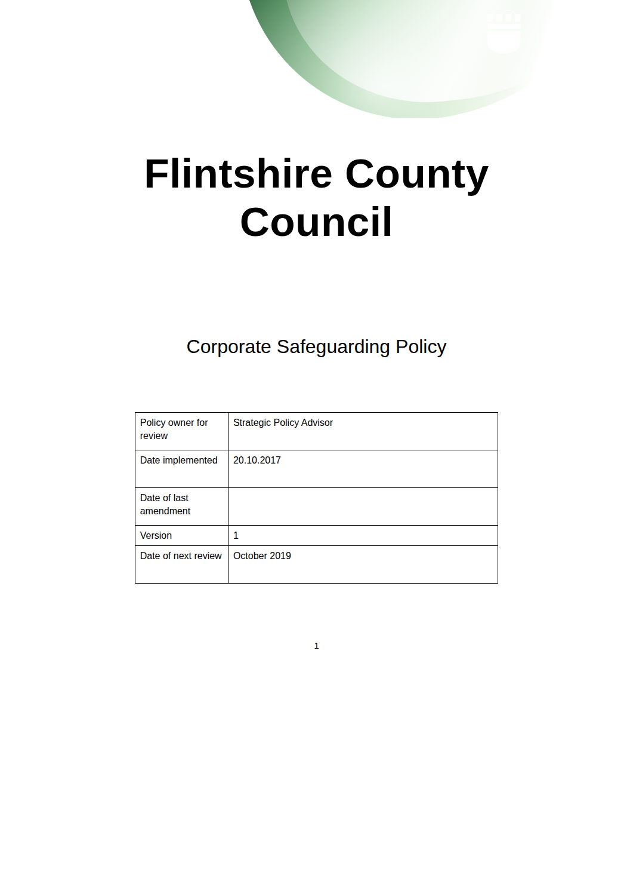Flintshire County Council
Corporate Safeguarding Policy
| Policy owner for review | Strategic Policy Advisor |
| Date implemented | 20.10.2017 |
| Date of last amendment | |
| Version | 1 |
| Date of next review | October 2019 |
1